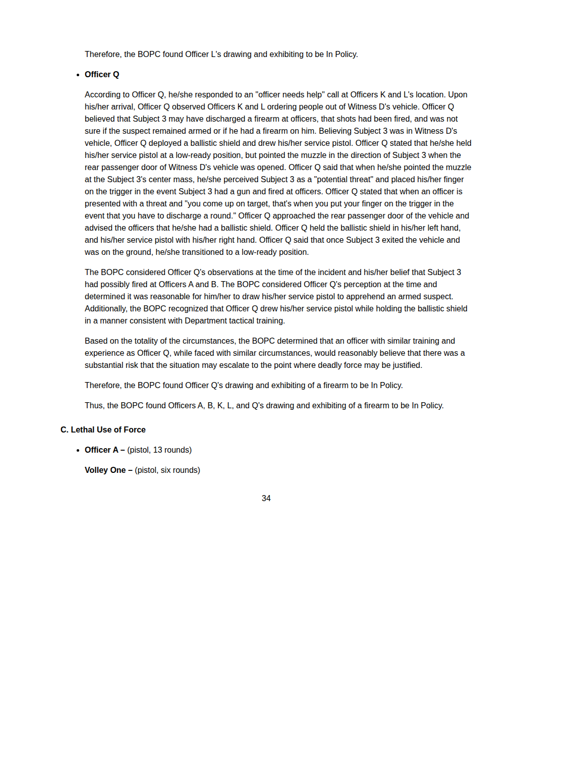Therefore, the BOPC found Officer L's drawing and exhibiting to be In Policy.
Officer Q
According to Officer Q, he/she responded to an "officer needs help" call at Officers K and L's location. Upon his/her arrival, Officer Q observed Officers K and L ordering people out of Witness D's vehicle. Officer Q believed that Subject 3 may have discharged a firearm at officers, that shots had been fired, and was not sure if the suspect remained armed or if he had a firearm on him. Believing Subject 3 was in Witness D's vehicle, Officer Q deployed a ballistic shield and drew his/her service pistol. Officer Q stated that he/she held his/her service pistol at a low-ready position, but pointed the muzzle in the direction of Subject 3 when the rear passenger door of Witness D's vehicle was opened. Officer Q said that when he/she pointed the muzzle at the Subject 3's center mass, he/she perceived Subject 3 as a "potential threat" and placed his/her finger on the trigger in the event Subject 3 had a gun and fired at officers. Officer Q stated that when an officer is presented with a threat and "you come up on target, that's when you put your finger on the trigger in the event that you have to discharge a round." Officer Q approached the rear passenger door of the vehicle and advised the officers that he/she had a ballistic shield. Officer Q held the ballistic shield in his/her left hand, and his/her service pistol with his/her right hand. Officer Q said that once Subject 3 exited the vehicle and was on the ground, he/she transitioned to a low-ready position.
The BOPC considered Officer Q's observations at the time of the incident and his/her belief that Subject 3 had possibly fired at Officers A and B. The BOPC considered Officer Q's perception at the time and determined it was reasonable for him/her to draw his/her service pistol to apprehend an armed suspect. Additionally, the BOPC recognized that Officer Q drew his/her service pistol while holding the ballistic shield in a manner consistent with Department tactical training.
Based on the totality of the circumstances, the BOPC determined that an officer with similar training and experience as Officer Q, while faced with similar circumstances, would reasonably believe that there was a substantial risk that the situation may escalate to the point where deadly force may be justified.
Therefore, the BOPC found Officer Q's drawing and exhibiting of a firearm to be In Policy.
Thus, the BOPC found Officers A, B, K, L, and Q's drawing and exhibiting of a firearm to be In Policy.
C. Lethal Use of Force
Officer A – (pistol, 13 rounds)
Volley One – (pistol, six rounds)
34